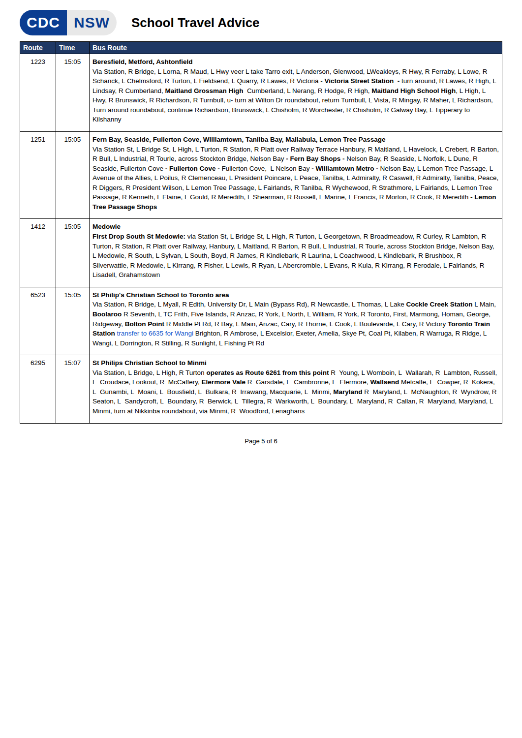CDC NSW
School Travel Advice
| Route | Time | Bus Route |
| --- | --- | --- |
| 1223 | 15:05 | Beresfield, Metford, Ashtonfield Via Station, R Bridge, L Lorna, R Maud, L Hwy veer L take Tarro exit, L Anderson, Glenwood, LWeakleys, R Hwy, R Ferraby, L Lowe, R Schanck, L Chelmsford, R Turton, L Fieldsend, L Quarry, R Lawes, R Victoria - Victoria Street Station - turn around, R Lawes, R High, L Lindsay, R Cumberland, Maitland Grossman High Cumberland, L Nerang, R Hodge, R High, Maitland High School High , L High, L Hwy, R Brunswick, R Richardson, R Turnbull, u- turn at Wilton Dr roundabout, return Turnbull, L Vista, R Mingay, R Maher, L Richardson, Turn around roundabout, continue Richardson, Brunswick, L Chisholm, R Worchester, R Chisholm, R Galway Bay, L Tipperary to Kilshanny |
| 1251 | 15:05 | Fern Bay, Seaside, Fullerton Cove, Williamtown, Tanilba Bay, Mallabula, Lemon Tree Passage Via Station St, L Bridge St, L High, L Turton, R Station, R Platt over Railway Terrace Hanbury, R Maitland, L Havelock, L Crebert, R Barton, R Bull, L Industrial, R Tourle, across Stockton Bridge, Nelson Bay - Fern Bay Shops - Nelson Bay, R Seaside, L Norfolk, L Dune, R Seaside, Fullerton Cove - Fullerton Cove - Fullerton Cove, L Nelson Bay - Williamtown Metro - Nelson Bay, L Lemon Tree Passage, L Avenue of the Allies, L Poilus, R Clemenceau, L President Poincare, L Peace, Tanilba, L Admiralty, R Caswell, R Admiralty, Tanilba, Peace, R Diggers, R President Wilson, L Lemon Tree Passage, L Fairlands, R Tanilba, R Wychewood, R Strathmore, L Fairlands, L Lemon Tree Passage, R Kenneth, L Elaine, L Gould, R Meredith, L Shearman, R Russell, L Marine, L Francis, R Morton, R Cook, R Meredith - Lemon Tree Passage Shops |
| 1412 | 15:05 | Medowie First Drop South St Medowie: via Station St, L Bridge St, L High, R Turton, L Georgetown, R Broadmeadow, R Curley, R Lambton, R Turton, R Station, R Platt over Railway, Hanbury, L Maitland, R Barton, R Bull, L Industrial, R Tourle, across Stockton Bridge, Nelson Bay, L Medowie, R South, L Sylvan, L South, Boyd, R James, R Kindlebark, R Laurina, L Coachwood, L Kindlebark, R Brushbox, R Silverwattle, R Medowie, L Kirrang, R Fisher, L Lewis, R Ryan, L Abercrombie, L Evans, R Kula, R Kirrang, R Ferodale, L Fairlands, R Lisadell, Grahamstown |
| 6523 | 15:05 | St Philip's Christian School to Toronto area Via Station, R Bridge, L Myall, R Edith, University Dr, L Main (Bypass Rd), R Newcastle, L Thomas, L Lake Cockle Creek Station L Main, Boolaroo R Seventh, L TC Frith, Five Islands, R Anzac, R York, L North, L William, R York, R Toronto, First, Marmong, Homan, George, Ridgeway, Bolton Point R Middle Pt Rd, R Bay, L Main, Anzac, Cary, R Thorne, L Cook, L Boulevarde, L Cary, R Victory Toronto Train Station transfer to 6635 for Wangi Brighton, R Ambrose, L Excelsior, Exeter, Amelia, Skye Pt, Coal Pt, Kilaben, R Warruga, R Ridge, L Wangi, L Dorrington, R Stilling, R Sunlight, L Fishing Pt Rd |
| 6295 | 15:07 | St Philips Christian School to Minmi Via Station, L Bridge, L High, R Turton operates as Route 6261 from this point R Young, L Womboin, L Wallarah, R Lambton, Russell, L Croudace, Lookout, R McCaffery, Elermore Vale R Garsdale, L Cambronne, L Elermore, Wallsend Metcalfe, L Cowper, R Kokera, L Gunambi, L Moani, L Bousfield, L Bulkara, R Irrawang, Macquarie, L Minmi, Maryland R Maryland, L McNaughton, R Wyndrow, R Seaton, L Sandycroft, L Boundary, R Berwick, L Tillegra, R Warkworth, L Boundary, L Maryland, R Callan, R Maryland, Maryland, L Minmi, turn at Nikkinba roundabout, via Minmi, R Woodford, Lenaghans |
Page 5 of 6